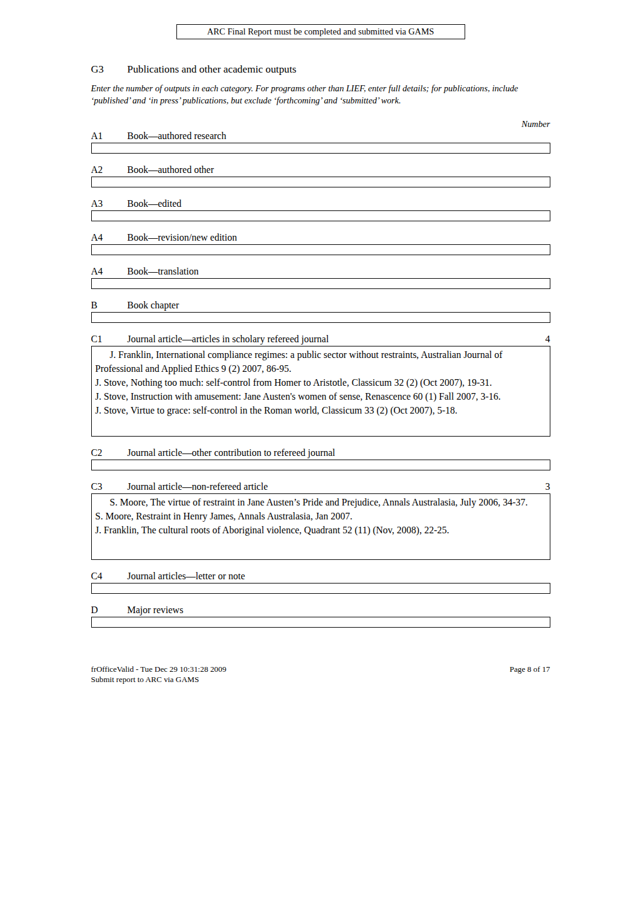ARC Final Report must be completed and submitted via GAMS
G3 Publications and other academic outputs
Enter the number of outputs in each category. For programs other than LIEF, enter full details; for publications, include ‘published’ and ‘in press’ publications, but exclude ‘forthcoming’ and ‘submitted’ work.
Number
A1 Book—authored research
A2 Book—authored other
A3 Book—edited
A4 Book—revision/new edition
A4 Book—translation
BBook chapter
C1 Journal article—articles in scholary refereed journal4
J. Franklin, International compliance regimes: a public sector without restraints, Australian Journal of Professional and Applied Ethics 9 (2) 2007, 86-95.
J. Stove, Nothing too much: self-control from Homer to Aristotle, Classicum 32 (2) (Oct 2007), 19-31.
J. Stove, Instruction with amusement: Jane Austen's women of sense, Renascence 60 (1) Fall 2007, 3-16.
J. Stove, Virtue to grace: self-control in the Roman world, Classicum 33 (2) (Oct 2007), 5-18.
C2 Journal article—other contribution to refereed journal
C3 Journal article—non-refereed article3
S. Moore, The virtue of restraint in Jane Austen’s Pride and Prejudice, Annals Australasia, July 2006, 34-37.
S. Moore, Restraint in Henry James, Annals Australasia, Jan 2007.
J. Franklin, The cultural roots of Aboriginal violence, Quadrant 52 (11) (Nov, 2008), 22-25.
C4 Journal articles—letter or note
DMajor reviews
frOfficeValid - Tue Dec 29 10:31:28 2009
Submit report to ARC via GAMS
Page 8 of 17